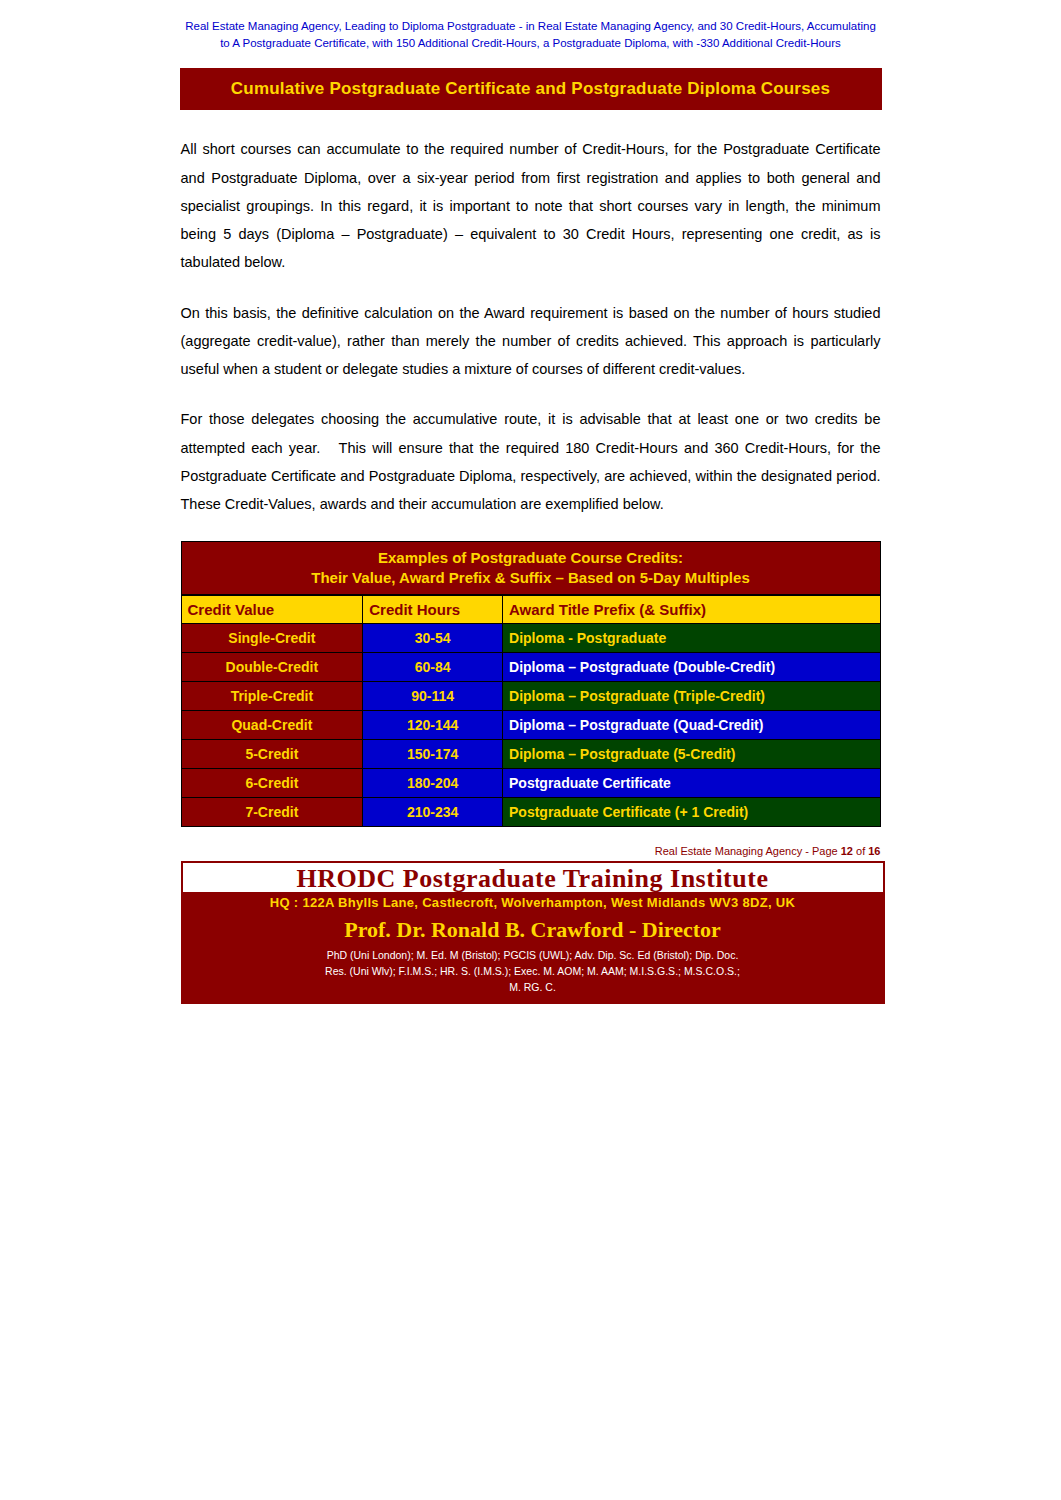Real Estate Managing Agency, Leading to Diploma Postgraduate - in Real Estate Managing Agency, and 30 Credit-Hours, Accumulating to A Postgraduate Certificate, with 150 Additional Credit-Hours, a Postgraduate Diploma, with -330 Additional Credit-Hours
Cumulative Postgraduate Certificate and Postgraduate Diploma Courses
All short courses can accumulate to the required number of Credit-Hours, for the Postgraduate Certificate and Postgraduate Diploma, over a six-year period from first registration and applies to both general and specialist groupings. In this regard, it is important to note that short courses vary in length, the minimum being 5 days (Diploma – Postgraduate) – equivalent to 30 Credit Hours, representing one credit, as is tabulated below.
On this basis, the definitive calculation on the Award requirement is based on the number of hours studied (aggregate credit-value), rather than merely the number of credits achieved. This approach is particularly useful when a student or delegate studies a mixture of courses of different credit-values.
For those delegates choosing the accumulative route, it is advisable that at least one or two credits be attempted each year. This will ensure that the required 180 Credit-Hours and 360 Credit-Hours, for the Postgraduate Certificate and Postgraduate Diploma, respectively, are achieved, within the designated period. These Credit-Values, awards and their accumulation are exemplified below.
Examples of Postgraduate Course Credits: Their Value, Award Prefix & Suffix – Based on 5-Day Multiples
| Credit Value | Credit Hours | Award Title Prefix (& Suffix) |
| --- | --- | --- |
| Single-Credit | 30-54 | Diploma - Postgraduate |
| Double-Credit | 60-84 | Diploma – Postgraduate (Double-Credit) |
| Triple-Credit | 90-114 | Diploma – Postgraduate (Triple-Credit) |
| Quad-Credit | 120-144 | Diploma – Postgraduate (Quad-Credit) |
| 5-Credit | 150-174 | Diploma – Postgraduate (5-Credit) |
| 6-Credit | 180-204 | Postgraduate Certificate |
| 7-Credit | 210-234 | Postgraduate Certificate (+ 1 Credit) |
Real Estate Managing Agency - Page 12 of 16
HRODC Postgraduate Training Institute
HQ : 122A Bhylls Lane, Castlecroft, Wolverhampton, West Midlands WV3 8DZ, UK
Prof. Dr. Ronald B. Crawford - Director
PhD (Uni London); M. Ed. M (Bristol); PGCIS (UWL); Adv. Dip. Sc. Ed (Bristol); Dip. Doc. Res. (Uni Wlv); F.I.M.S.; HR. S. (I.M.S.); Exec. M. AOM; M. AAM; M.I.S.G.S.; M.S.C.O.S.; M. RG. C.